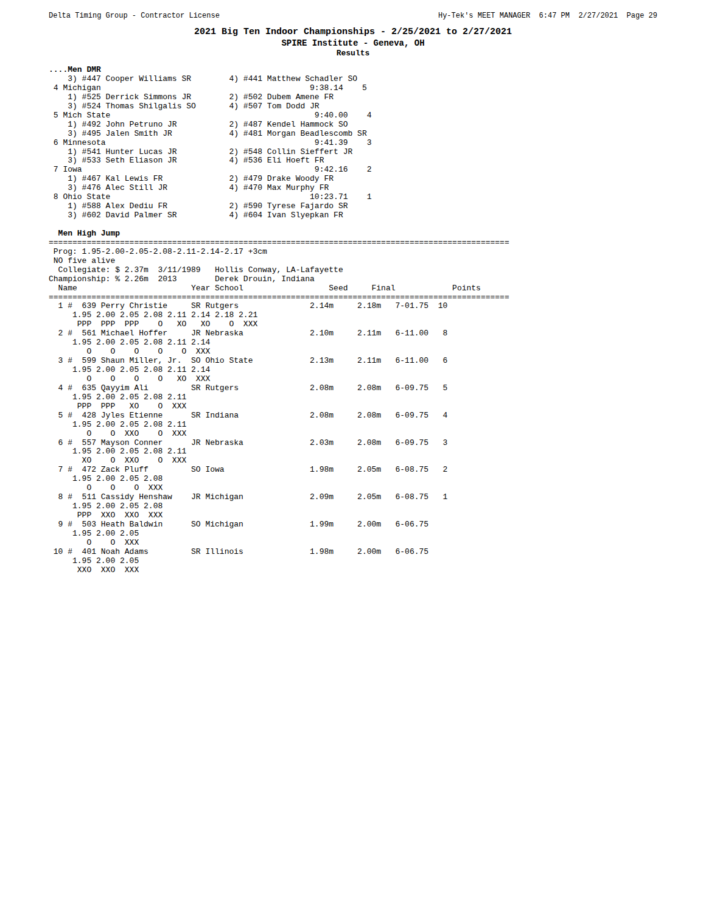Delta Timing Group - Contractor License Hy-Tek's MEET MANAGER 6:47 PM 2/27/2021 Page 29
2021 Big Ten Indoor Championships - 2/25/2021 to 2/27/2021
SPIRE Institute - Geneva, OH
Results
....Men DMR
    3) #447 Cooper Williams SR        4) #441 Matthew Schadler SO
 4 Michigan                                            9:38.14    5
    1) #525 Derrick Simmons JR        2) #502 Dubem Amene FR
    3) #524 Thomas Shilgalis SO       4) #507 Tom Dodd JR
 5 Mich State                                           9:40.00    4
    1) #492 John Petruno JR           2) #487 Kendel Hammock SO
    3) #495 Jalen Smith JR            4) #481 Morgan Beadlescomb SR
 6 Minnesota                                            9:41.39    3
    1) #541 Hunter Lucas JR           2) #548 Collin Sieffert JR
    3) #533 Seth Eliason JR           4) #536 Eli Hoeft FR
 7 Iowa                                                 9:42.16    2
    1) #467 Kal Lewis FR              2) #479 Drake Woody FR
    3) #476 Alec Still JR             4) #470 Max Murphy FR
 8 Ohio State                                          10:23.71    1
    1) #588 Alex Dediu FR             2) #590 Tyrese Fajardo SR
    3) #602 David Palmer SR           4) #604 Ivan Slyepkan FR

  Men High Jump
=================================================================================================
 Prog: 1.95-2.00-2.05-2.08-2.11-2.14-2.17 +3cm
 NO five alive
  Collegiate: $ 2.37m  3/11/1989   Hollis Conway, LA-Lafayette
Championship: % 2.26m  2013        Derek Drouin, Indiana
  Name                        Year School                  Seed     Final            Points
=================================================================================================
  1 #  639 Perry Christie     SR Rutgers               2.14m     2.18m   7-01.75  10
     1.95 2.00 2.05 2.08 2.11 2.14 2.18 2.21
      PPP  PPP  PPP    O   XO   XO    O  XXX
  2 #  561 Michael Hoffer     JR Nebraska              2.10m     2.11m   6-11.00   8
     1.95 2.00 2.05 2.08 2.11 2.14
        O    O    O    O    O  XXX
  3 #  599 Shaun Miller, Jr.  SO Ohio State            2.13m     2.11m   6-11.00   6
     1.95 2.00 2.05 2.08 2.11 2.14
        O    O    O    O   XO  XXX
  4 #  635 Qayyim Ali         SR Rutgers               2.08m     2.08m   6-09.75   5
     1.95 2.00 2.05 2.08 2.11
      PPP  PPP   XO    O  XXX
  5 #  428 Jyles Etienne      SR Indiana               2.08m     2.08m   6-09.75   4
     1.95 2.00 2.05 2.08 2.11
        O    O  XXO    O  XXX
  6 #  557 Mayson Conner      JR Nebraska              2.03m     2.08m   6-09.75   3
     1.95 2.00 2.05 2.08 2.11
       XO    O  XXO    O  XXX
  7 #  472 Zack Pluff         SO Iowa                  1.98m     2.05m   6-08.75   2
     1.95 2.00 2.05 2.08
        O    O    O  XXX
  8 #  511 Cassidy Henshaw    JR Michigan              2.09m     2.05m   6-08.75   1
     1.95 2.00 2.05 2.08
      PPP  XXO  XXO  XXX
  9 #  503 Heath Baldwin      SO Michigan              1.99m     2.00m   6-06.75
     1.95 2.00 2.05
        O    O  XXX
 10 #  401 Noah Adams         SR Illinois              1.98m     2.00m   6-06.75
     1.95 2.00 2.05
      XXO  XXO  XXX